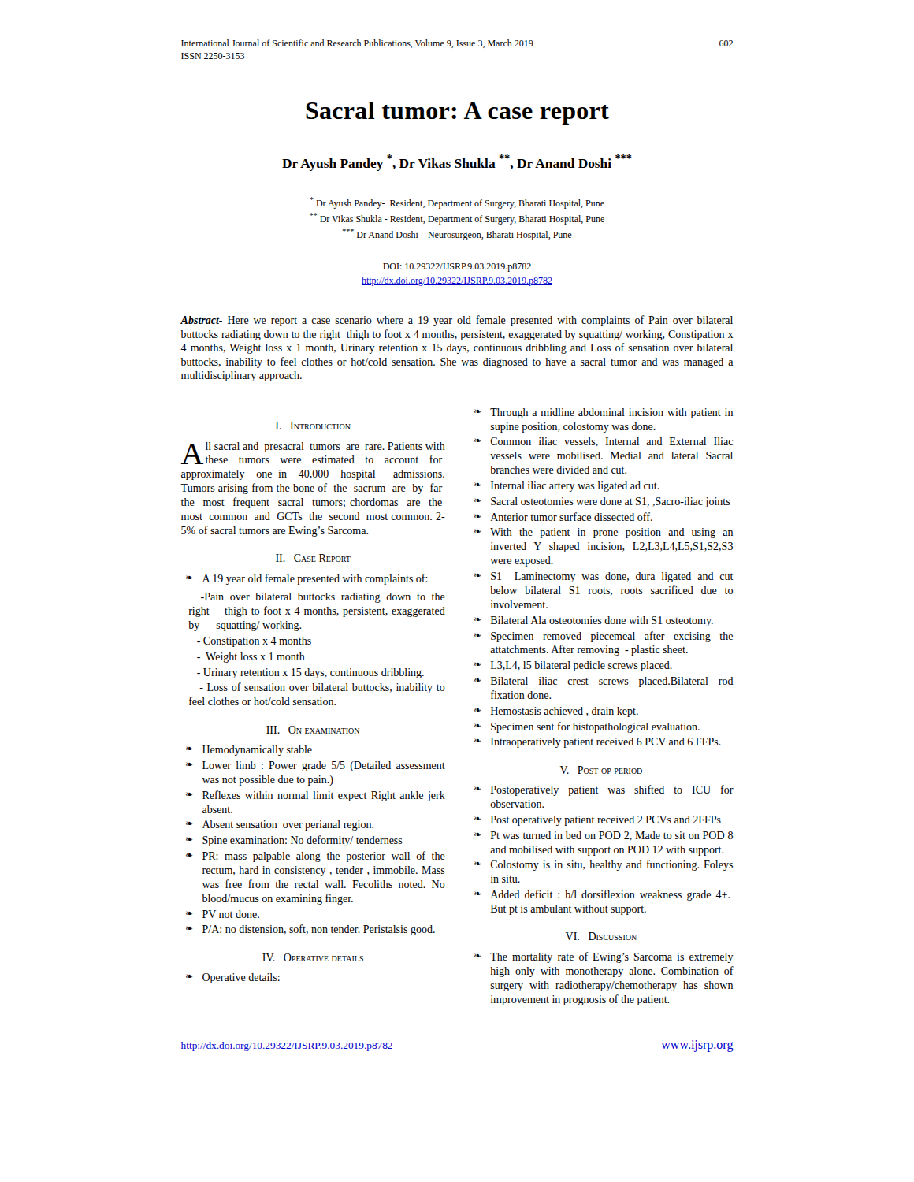International Journal of Scientific and Research Publications, Volume 9, Issue 3, March 2019
ISSN 2250-3153
602
Sacral tumor: A case report
Dr Ayush Pandey *, Dr Vikas Shukla **, Dr Anand Doshi ***
* Dr Ayush Pandey- Resident, Department of Surgery, Bharati Hospital, Pune
** Dr Vikas Shukla - Resident, Department of Surgery, Bharati Hospital, Pune
*** Dr Anand Doshi – Neurosurgeon, Bharati Hospital, Pune
DOI: 10.29322/IJSRP.9.03.2019.p8782
http://dx.doi.org/10.29322/IJSRP.9.03.2019.p8782
Abstract- Here we report a case scenario where a 19 year old female presented with complaints of Pain over bilateral buttocks radiating down to the right thigh to foot x 4 months, persistent, exaggerated by squatting/ working, Constipation x 4 months, Weight loss x 1 month, Urinary retention x 15 days, continuous dribbling and Loss of sensation over bilateral buttocks, inability to feel clothes or hot/cold sensation. She was diagnosed to have a sacral tumor and was managed a multidisciplinary approach.
I. Introduction
All sacral and presacral tumors are rare. Patients with these tumors were estimated to account for approximately one in 40,000 hospital admissions. Tumors arising from the bone of the sacrum are by far the most frequent sacral tumors; chordomas are the most common and GCTs the second most common. 2- 5% of sacral tumors are Ewing’s Sarcoma.
II. Case Report
A 19 year old female presented with complaints of:
-Pain over bilateral buttocks radiating down to the right thigh to foot x 4 months, persistent, exaggerated by squatting/ working.
- Constipation x 4 months
- Weight loss x 1 month
- Urinary retention x 15 days, continuous dribbling.
- Loss of sensation over bilateral buttocks, inability to feel clothes or hot/cold sensation.
III. On examination
Hemodynamically stable
Lower limb : Power grade 5/5 (Detailed assessment was not possible due to pain.)
Reflexes within normal limit expect Right ankle jerk absent.
Absent sensation over perianal region.
Spine examination: No deformity/ tenderness
PR: mass palpable along the posterior wall of the rectum, hard in consistency , tender , immobile. Mass was free from the rectal wall. Fecoliths noted. No blood/mucus on examining finger.
PV not done.
P/A: no distension, soft, non tender. Peristalsis good.
IV. Operative details
Operative details:
Through a midline abdominal incision with patient in supine position, colostomy was done.
Common iliac vessels, Internal and External Iliac vessels were mobilised. Medial and lateral Sacral branches were divided and cut.
Internal iliac artery was ligated ad cut.
Sacral osteotomies were done at S1, ,Sacro-iliac joints
Anterior tumor surface dissected off.
With the patient in prone position and using an inverted Y shaped incision, L2,L3,L4,L5,S1,S2,S3 were exposed.
S1 Laminectomy was done, dura ligated and cut below bilateral S1 roots, roots sacrificed due to involvement.
Bilateral Ala osteotomies done with S1 osteotomy.
Specimen removed piecemeal after excising the attatchments. After removing - plastic sheet.
L3,L4, l5 bilateral pedicle screws placed.
Bilateral iliac crest screws placed.Bilateral rod fixation done.
Hemostasis achieved , drain kept.
Specimen sent for histopathological evaluation.
Intraoperatively patient received 6 PCV and 6 FFPs.
V. Post op period
Postoperatively patient was shifted to ICU for observation.
Post operatively patient received 2 PCVs and 2FFPs
Pt was turned in bed on POD 2, Made to sit on POD 8 and mobilised with support on POD 12 with support.
Colostomy is in situ, healthy and functioning. Foleys in situ.
Added deficit : b/l dorsiflexion weakness grade 4+. But pt is ambulant without support.
VI. Discussion
The mortality rate of Ewing’s Sarcoma is extremely high only with monotherapy alone. Combination of surgery with radiotherapy/chemotherapy has shown improvement in prognosis of the patient.
http://dx.doi.org/10.29322/IJSRP.9.03.2019.p8782 www.ijsrp.org